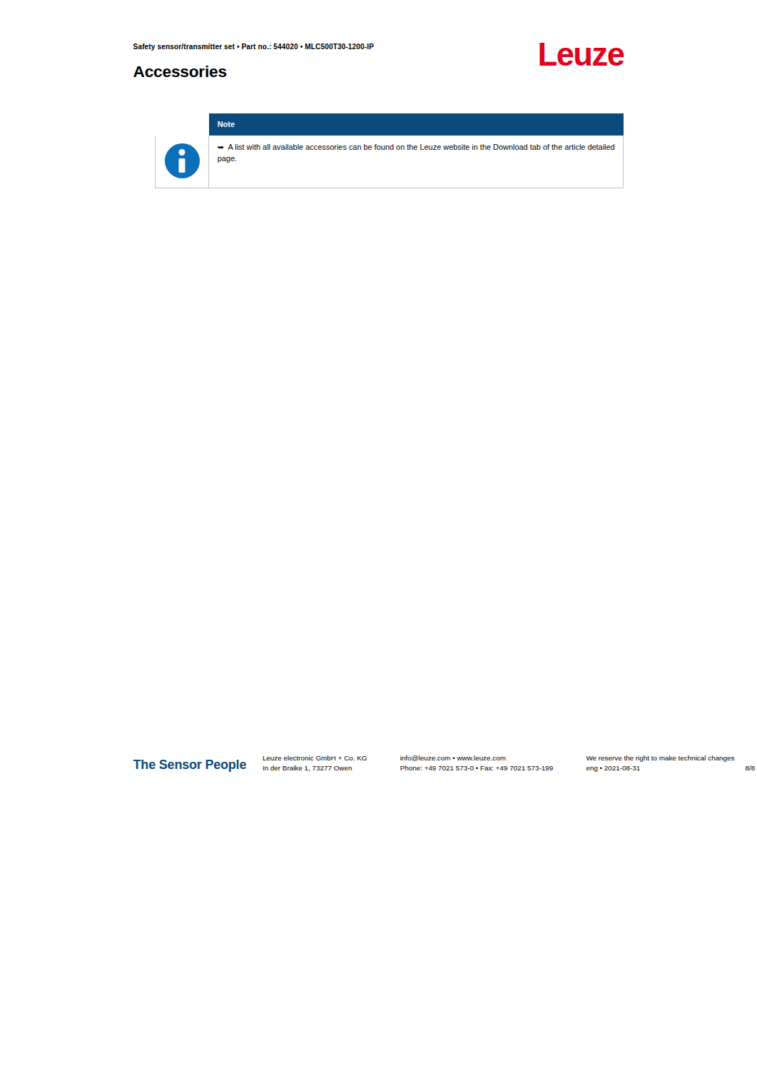Safety sensor/transmitter set • Part no.: 544020 • MLC500T30-1200-IP
Accessories
Leuze
| | Note |
| --- | --- |
| | ➥ A list with all available accessories can be found on the Leuze website in the Download tab of the article detailed page. |
The Sensor People
Leuze electronic GmbH + Co. KG
In der Braike 1, 73277 Owen
info@leuze.com • www.leuze.com
Phone: +49 7021 573-0 • Fax: +49 7021 573-199
We reserve the right to make technical changes
eng • 2021-08-31
8/8